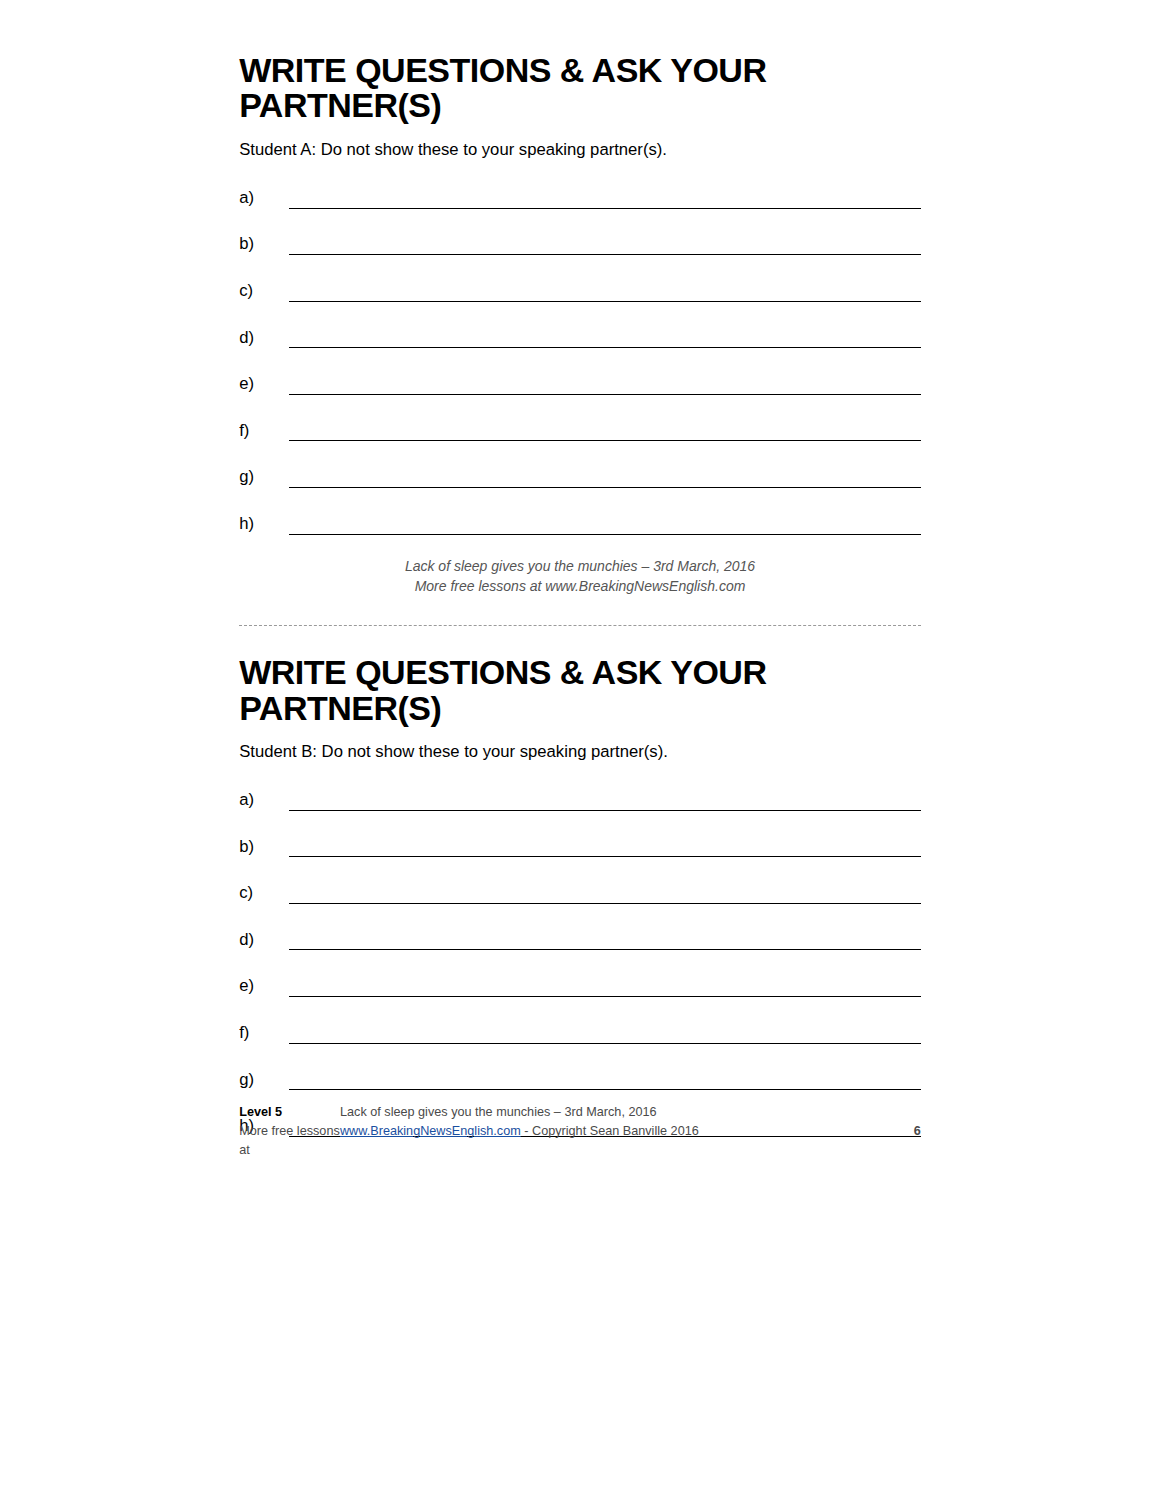WRITE QUESTIONS & ASK YOUR PARTNER(S)
Student A: Do not show these to your speaking partner(s).
a)
b)
c)
d)
e)
f)
g)
h)
Lack of sleep gives you the munchies – 3rd March, 2016
More free lessons at www.BreakingNewsEnglish.com
WRITE QUESTIONS & ASK YOUR PARTNER(S)
Student B: Do not show these to your speaking partner(s).
a)
b)
c)
d)
e)
f)
g)
h)
Level 5 Lack of sleep gives you the munchies – 3rd March, 2016
More free lessons at www.BreakingNewsEnglish.com - Copyright Sean Banville 2016 6